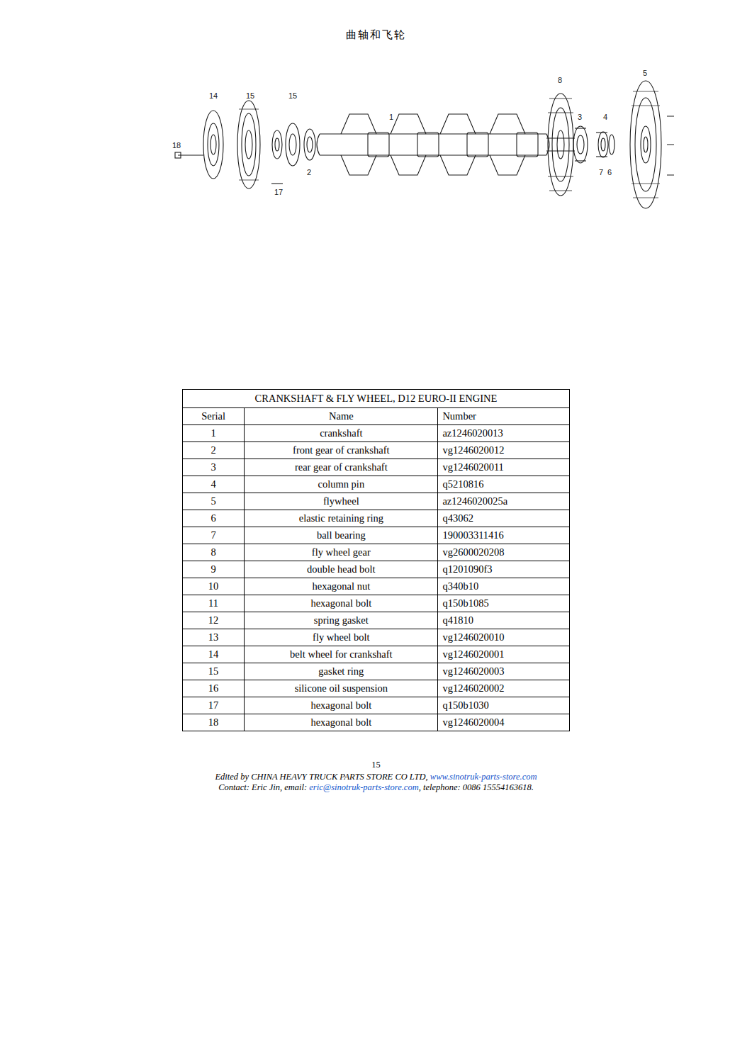曲轴和飞轮
1 2 3 4 5 6 7 8 9 10 11 12 13 14 15 15 17 18
CRANKSHAFT & FLY WHEEL, D12 EURO-II ENGINE
| Serial | Name | Number |
| --- | --- | --- |
| 1 | crankshaft | az1246020013 |
| 2 | front gear of crankshaft | vg1246020012 |
| 3 | rear gear of crankshaft | vg1246020011 |
| 4 | column pin | q5210816 |
| 5 | flywheel | az1246020025a |
| 6 | elastic retaining ring | q43062 |
| 7 | ball bearing | 190003311416 |
| 8 | fly wheel gear | vg2600020208 |
| 9 | double head bolt | q1201090f3 |
| 10 | hexagonal nut | q340b10 |
| 11 | hexagonal bolt | q150b1085 |
| 12 | spring gasket | q41810 |
| 13 | fly wheel bolt | vg1246020010 |
| 14 | belt wheel for crankshaft | vg1246020001 |
| 15 | gasket ring | vg1246020003 |
| 16 | silicone oil suspension | vg1246020002 |
| 17 | hexagonal bolt | q150b1030 |
| 18 | hexagonal bolt | vg1246020004 |
15
Edited by CHINA HEAVY TRUCK PARTS STORE CO LTD, www.sinotruk-parts-store.com
Contact: Eric Jin, email: eric@sinotruk-parts-store.com, telephone: 0086 15554163618.